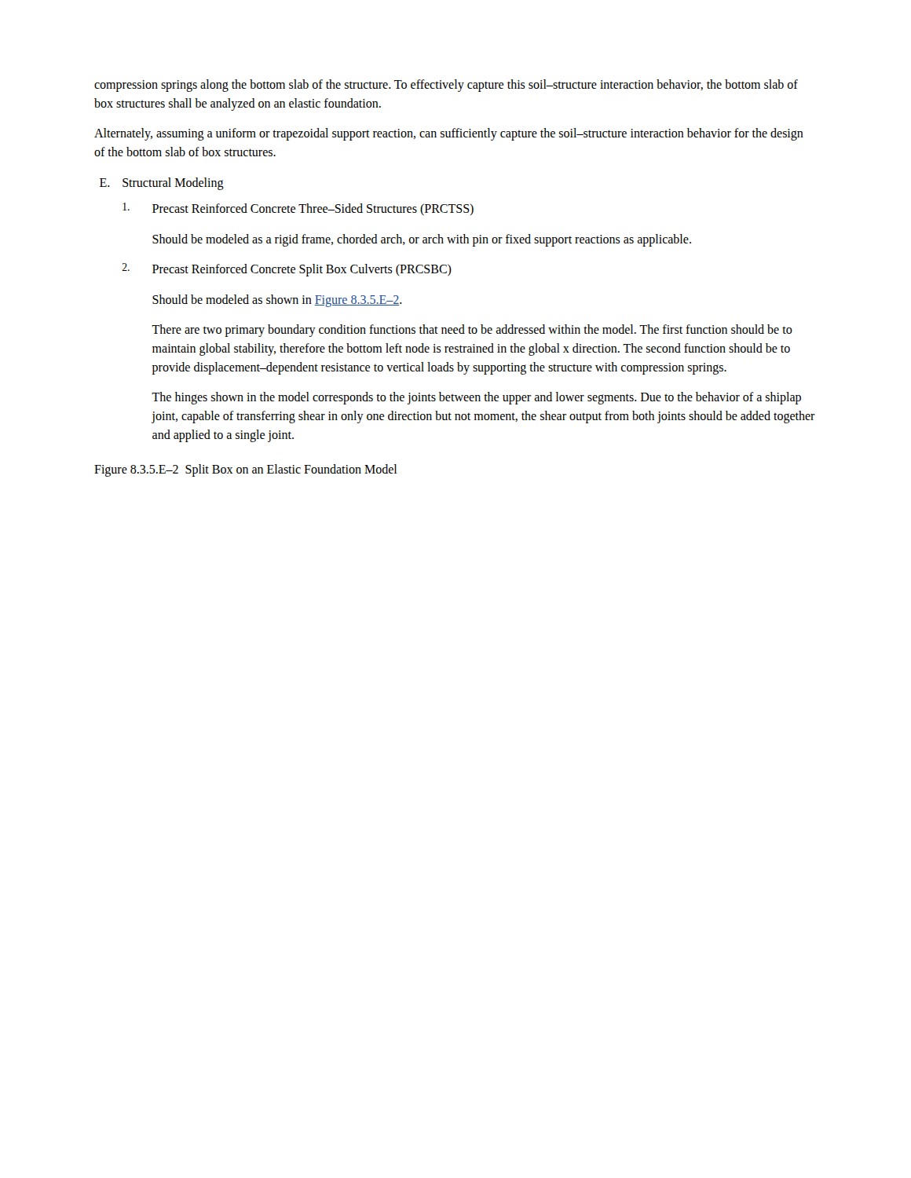compression springs along the bottom slab of the structure. To effectively capture this soil–structure interaction behavior, the bottom slab of box structures shall be analyzed on an elastic foundation.
Alternately, assuming a uniform or trapezoidal support reaction, can sufficiently capture the soil–structure interaction behavior for the design of the bottom slab of box structures.
E. Structural Modeling
1.
Precast Reinforced Concrete Three–Sided Structures (PRCTSS)
Should be modeled as a rigid frame, chorded arch, or arch with pin or fixed support reactions as applicable.
2.
Precast Reinforced Concrete Split Box Culverts (PRCSBC)
Should be modeled as shown in Figure 8.3.5.E–2.
There are two primary boundary condition functions that need to be addressed within the model. The first function should be to maintain global stability, therefore the bottom left node is restrained in the global x direction. The second function should be to provide displacement–dependent resistance to vertical loads by supporting the structure with compression springs.
The hinges shown in the model corresponds to the joints between the upper and lower segments. Due to the behavior of a shiplap joint, capable of transferring shear in only one direction but not moment, the shear output from both joints should be added together and applied to a single joint.
Figure 8.3.5.E–2 Split Box on an Elastic Foundation Model